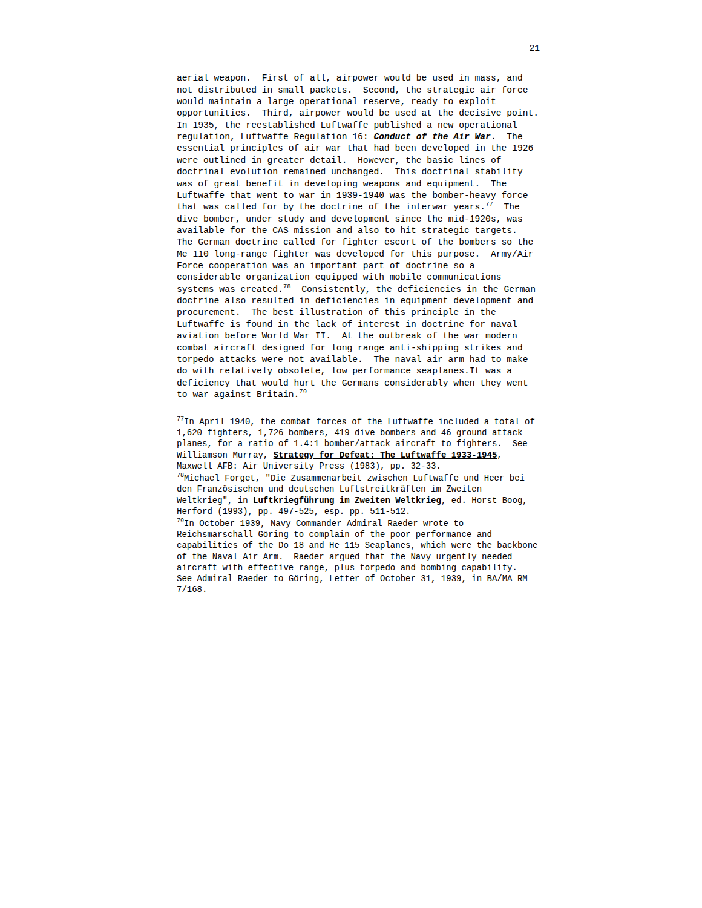21
aerial weapon. First of all, airpower would be used in mass, and not distributed in small packets. Second, the strategic air force would maintain a large operational reserve, ready to exploit opportunities. Third, airpower would be used at the decisive point.
In 1935, the reestablished Luftwaffe published a new operational regulation, Luftwaffe Regulation 16: Conduct of the Air War. The essential principles of air war that had been developed in the 1926 were outlined in greater detail. However, the basic lines of doctrinal evolution remained unchanged. This doctrinal stability was of great benefit in developing weapons and equipment. The Luftwaffe that went to war in 1939-1940 was the bomber-heavy force that was called for by the doctrine of the interwar years.77 The dive bomber, under study and development since the mid-1920s, was available for the CAS mission and also to hit strategic targets. The German doctrine called for fighter escort of the bombers so the Me 110 long-range fighter was developed for this purpose. Army/Air Force cooperation was an important part of doctrine so a considerable organization equipped with mobile communications systems was created.78 Consistently, the deficiencies in the German doctrine also resulted in deficiencies in equipment development and procurement. The best illustration of this principle in the Luftwaffe is found in the lack of interest in doctrine for naval aviation before World War II. At the outbreak of the war modern combat aircraft designed for long range anti-shipping strikes and torpedo attacks were not available. The naval air arm had to make do with relatively obsolete, low performance seaplanes.It was a deficiency that would hurt the Germans considerably when they went to war against Britain.79
77 In April 1940, the combat forces of the Luftwaffe included a total of 1,620 fighters, 1,726 bombers, 419 dive bombers and 46 ground attack planes, for a ratio of 1.4:1 bomber/attack aircraft to fighters. See Williamson Murray, Strategy for Defeat: The Luftwaffe 1933-1945, Maxwell AFB: Air University Press (1983), pp. 32-33.
78 Michael Forget, "Die Zusammenarbeit zwischen Luftwaffe und Heer bei den Französischen und deutschen Luftstreitkräften im Zweiten Weltkrieg", in Luftkriegführung im Zweiten Weltkrieg, ed. Horst Boog, Herford (1993), pp. 497-525, esp. pp. 511-512.
79 In October 1939, Navy Commander Admiral Raeder wrote to Reichsmarschall Göring to complain of the poor performance and capabilities of the Do 18 and He 115 Seaplanes, which were the backbone of the Naval Air Arm. Raeder argued that the Navy urgently needed aircraft with effective range, plus torpedo and bombing capability. See Admiral Raeder to Göring, Letter of October 31, 1939, in BA/MA RM 7/168.